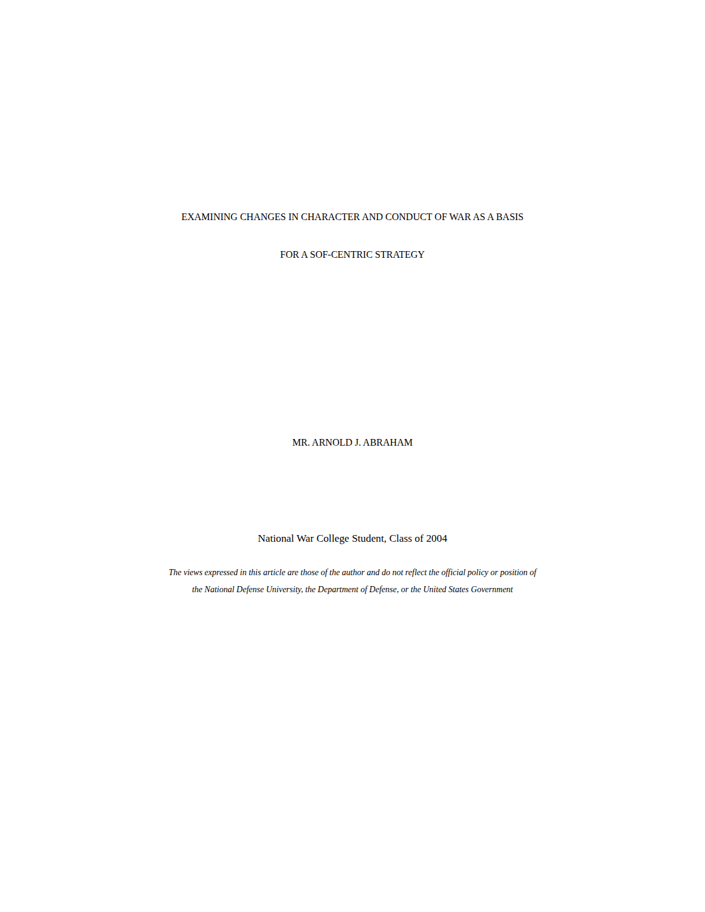EXAMINING CHANGES IN CHARACTER AND CONDUCT OF WAR AS A BASIS
FOR A SOF-CENTRIC STRATEGY
MR. ARNOLD J. ABRAHAM
National War College Student, Class of 2004
The views expressed in this article are those of the author and do not reflect the official policy or position of the National Defense University, the Department of Defense, or the United States Government